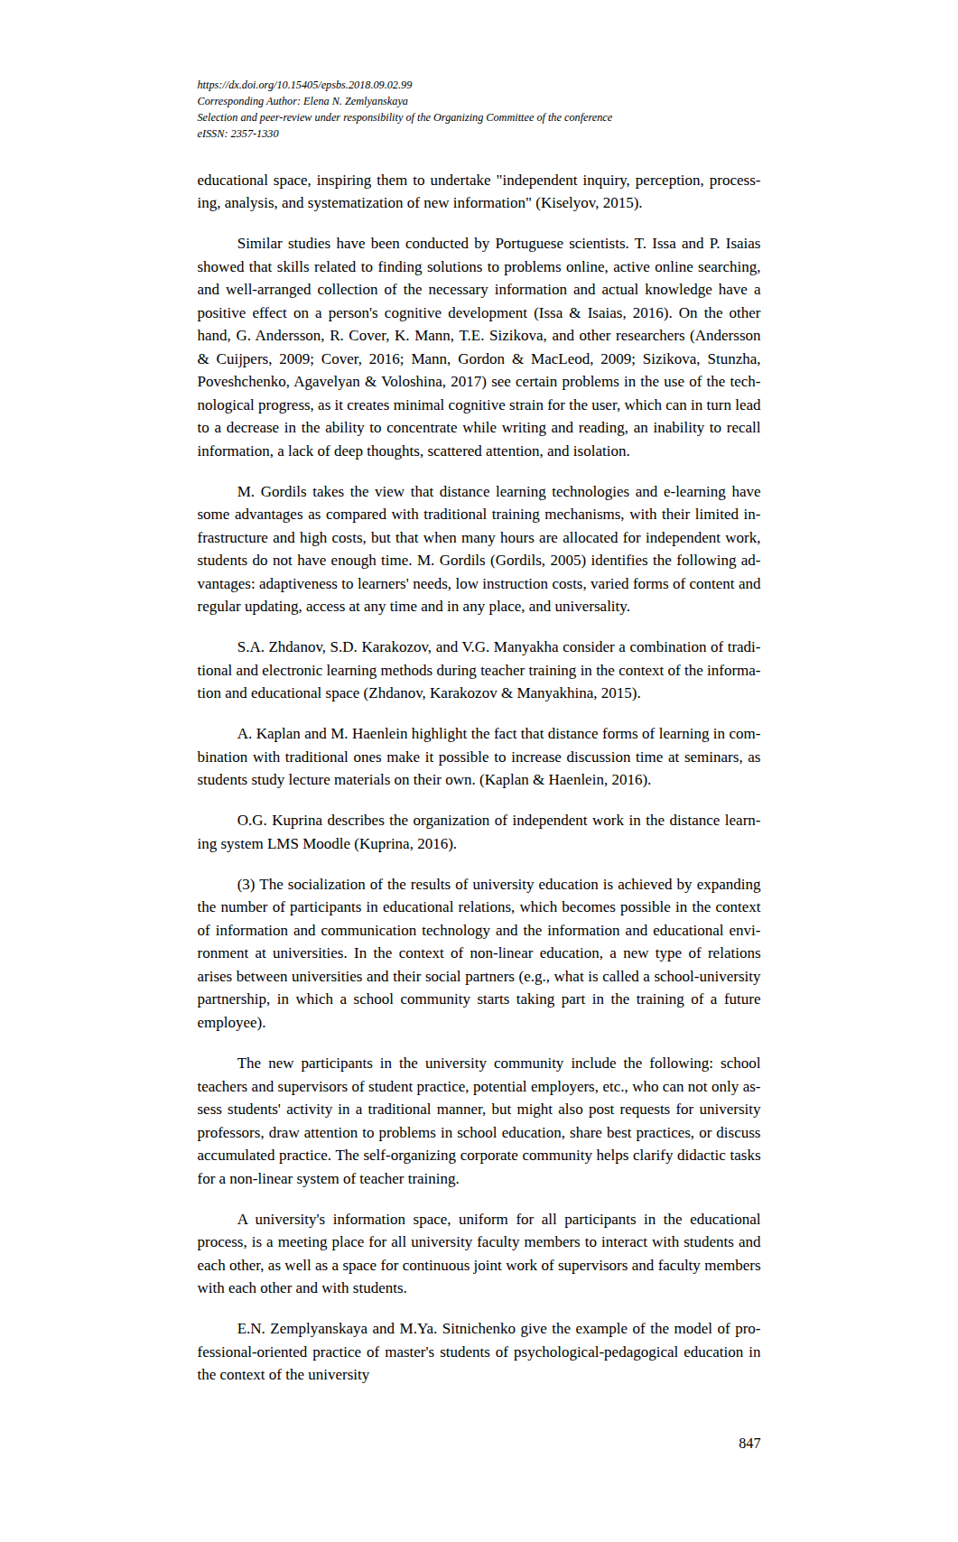https://dx.doi.org/10.15405/epsbs.2018.09.02.99 Corresponding Author: Elena N. Zemlyanskaya Selection and peer-review under responsibility of the Organizing Committee of the conference eISSN: 2357-1330
educational space, inspiring them to undertake "independent inquiry, perception, processing, analysis, and systematization of new information" (Kiselyov, 2015).
Similar studies have been conducted by Portuguese scientists. T. Issa and P. Isaias showed that skills related to finding solutions to problems online, active online searching, and well-arranged collection of the necessary information and actual knowledge have a positive effect on a person's cognitive development (Issa & Isaias, 2016). On the other hand, G. Andersson, R. Cover, K. Mann, T.E. Sizikova, and other researchers (Andersson & Cuijpers, 2009; Cover, 2016; Mann, Gordon & MacLeod, 2009; Sizikova, Stunzha, Poveshchenko, Agavelyan & Voloshina, 2017) see certain problems in the use of the technological progress, as it creates minimal cognitive strain for the user, which can in turn lead to a decrease in the ability to concentrate while writing and reading, an inability to recall information, a lack of deep thoughts, scattered attention, and isolation.
M. Gordils takes the view that distance learning technologies and e-learning have some advantages as compared with traditional training mechanisms, with their limited infrastructure and high costs, but that when many hours are allocated for independent work, students do not have enough time. M. Gordils (Gordils, 2005) identifies the following advantages: adaptiveness to learners' needs, low instruction costs, varied forms of content and regular updating, access at any time and in any place, and universality.
S.A. Zhdanov, S.D. Karakozov, and V.G. Manyakha consider a combination of traditional and electronic learning methods during teacher training in the context of the information and educational space (Zhdanov, Karakozov & Manyakhina, 2015).
A. Kaplan and M. Haenlein highlight the fact that distance forms of learning in combination with traditional ones make it possible to increase discussion time at seminars, as students study lecture materials on their own. (Kaplan & Haenlein, 2016).
O.G. Kuprina describes the organization of independent work in the distance learning system LMS Moodle (Kuprina, 2016).
(3) The socialization of the results of university education is achieved by expanding the number of participants in educational relations, which becomes possible in the context of information and communication technology and the information and educational environment at universities. In the context of non-linear education, a new type of relations arises between universities and their social partners (e.g., what is called a school-university partnership, in which a school community starts taking part in the training of a future employee).
The new participants in the university community include the following: school teachers and supervisors of student practice, potential employers, etc., who can not only assess students' activity in a traditional manner, but might also post requests for university professors, draw attention to problems in school education, share best practices, or discuss accumulated practice. The self-organizing corporate community helps clarify didactic tasks for a non-linear system of teacher training.
A university's information space, uniform for all participants in the educational process, is a meeting place for all university faculty members to interact with students and each other, as well as a space for continuous joint work of supervisors and faculty members with each other and with students.
E.N. Zemplyanskaya and M.Ya. Sitnichenko give the example of the model of professional-oriented practice of master's students of psychological-pedagogical education in the context of the university
847